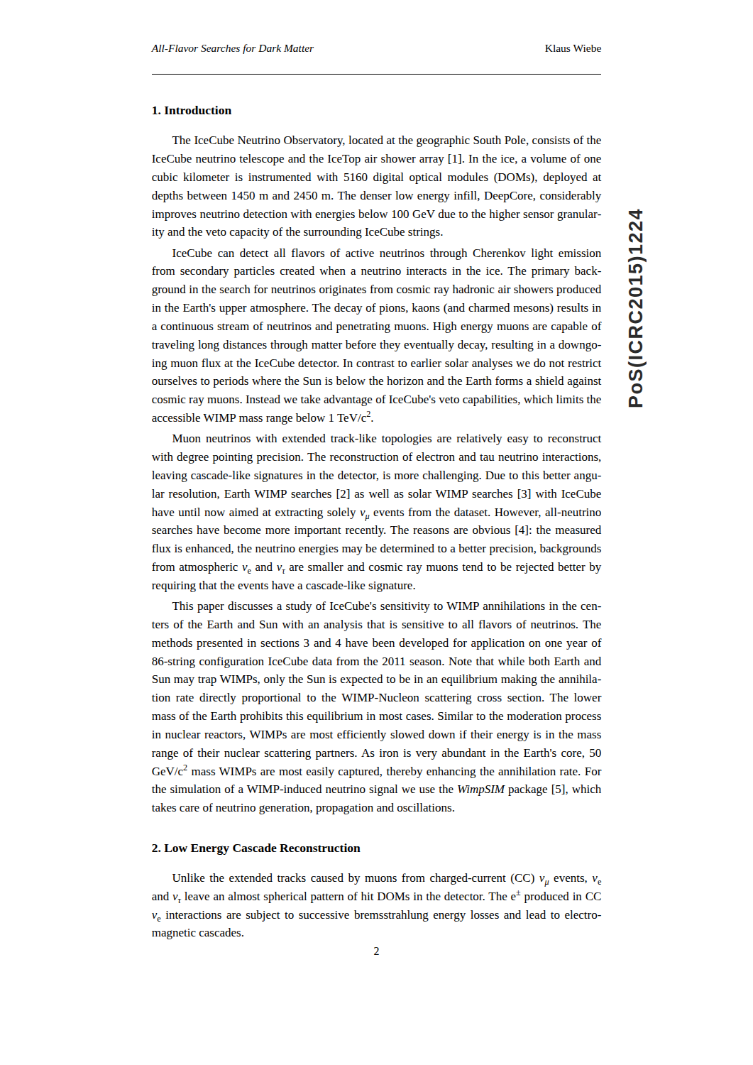All-Flavor Searches for Dark Matter Klaus Wiebe
PoS(ICRC2015)1224
1. Introduction
The IceCube Neutrino Observatory, located at the geographic South Pole, consists of the IceCube neutrino telescope and the IceTop air shower array [1]. In the ice, a volume of one cubic kilometer is instrumented with 5160 digital optical modules (DOMs), deployed at depths between 1450 m and 2450 m. The denser low energy infill, DeepCore, considerably improves neutrino detection with energies below 100 GeV due to the higher sensor granularity and the veto capacity of the surrounding IceCube strings.
IceCube can detect all flavors of active neutrinos through Cherenkov light emission from secondary particles created when a neutrino interacts in the ice. The primary background in the search for neutrinos originates from cosmic ray hadronic air showers produced in the Earth's upper atmosphere. The decay of pions, kaons (and charmed mesons) results in a continuous stream of neutrinos and penetrating muons. High energy muons are capable of traveling long distances through matter before they eventually decay, resulting in a downgoing muon flux at the IceCube detector. In contrast to earlier solar analyses we do not restrict ourselves to periods where the Sun is below the horizon and the Earth forms a shield against cosmic ray muons. Instead we take advantage of IceCube's veto capabilities, which limits the accessible WIMP mass range below 1 TeV/c2.
Muon neutrinos with extended track-like topologies are relatively easy to reconstruct with degree pointing precision. The reconstruction of electron and tau neutrino interactions, leaving cascade-like signatures in the detector, is more challenging. Due to this better angular resolution, Earth WIMP searches [2] as well as solar WIMP searches [3] with IceCube have until now aimed at extracting solely νμ events from the dataset. However, all-neutrino searches have become more important recently. The reasons are obvious [4]: the measured flux is enhanced, the neutrino energies may be determined to a better precision, backgrounds from atmospheric νe and ντ are smaller and cosmic ray muons tend to be rejected better by requiring that the events have a cascade-like signature.
This paper discusses a study of IceCube's sensitivity to WIMP annihilations in the centers of the Earth and Sun with an analysis that is sensitive to all flavors of neutrinos. The methods presented in sections 3 and 4 have been developed for application on one year of 86-string configuration IceCube data from the 2011 season. Note that while both Earth and Sun may trap WIMPs, only the Sun is expected to be in an equilibrium making the annihilation rate directly proportional to the WIMP-Nucleon scattering cross section. The lower mass of the Earth prohibits this equilibrium in most cases. Similar to the moderation process in nuclear reactors, WIMPs are most efficiently slowed down if their energy is in the mass range of their nuclear scattering partners. As iron is very abundant in the Earth's core, 50 GeV/c2 mass WIMPs are most easily captured, thereby enhancing the annihilation rate. For the simulation of a WIMP-induced neutrino signal we use the WimpSIM package [5], which takes care of neutrino generation, propagation and oscillations.
2. Low Energy Cascade Reconstruction
Unlike the extended tracks caused by muons from charged-current (CC) νμ events, νe and ντ leave an almost spherical pattern of hit DOMs in the detector. The e± produced in CC νe interactions are subject to successive bremsstrahlung energy losses and lead to electromagnetic cascades.
2